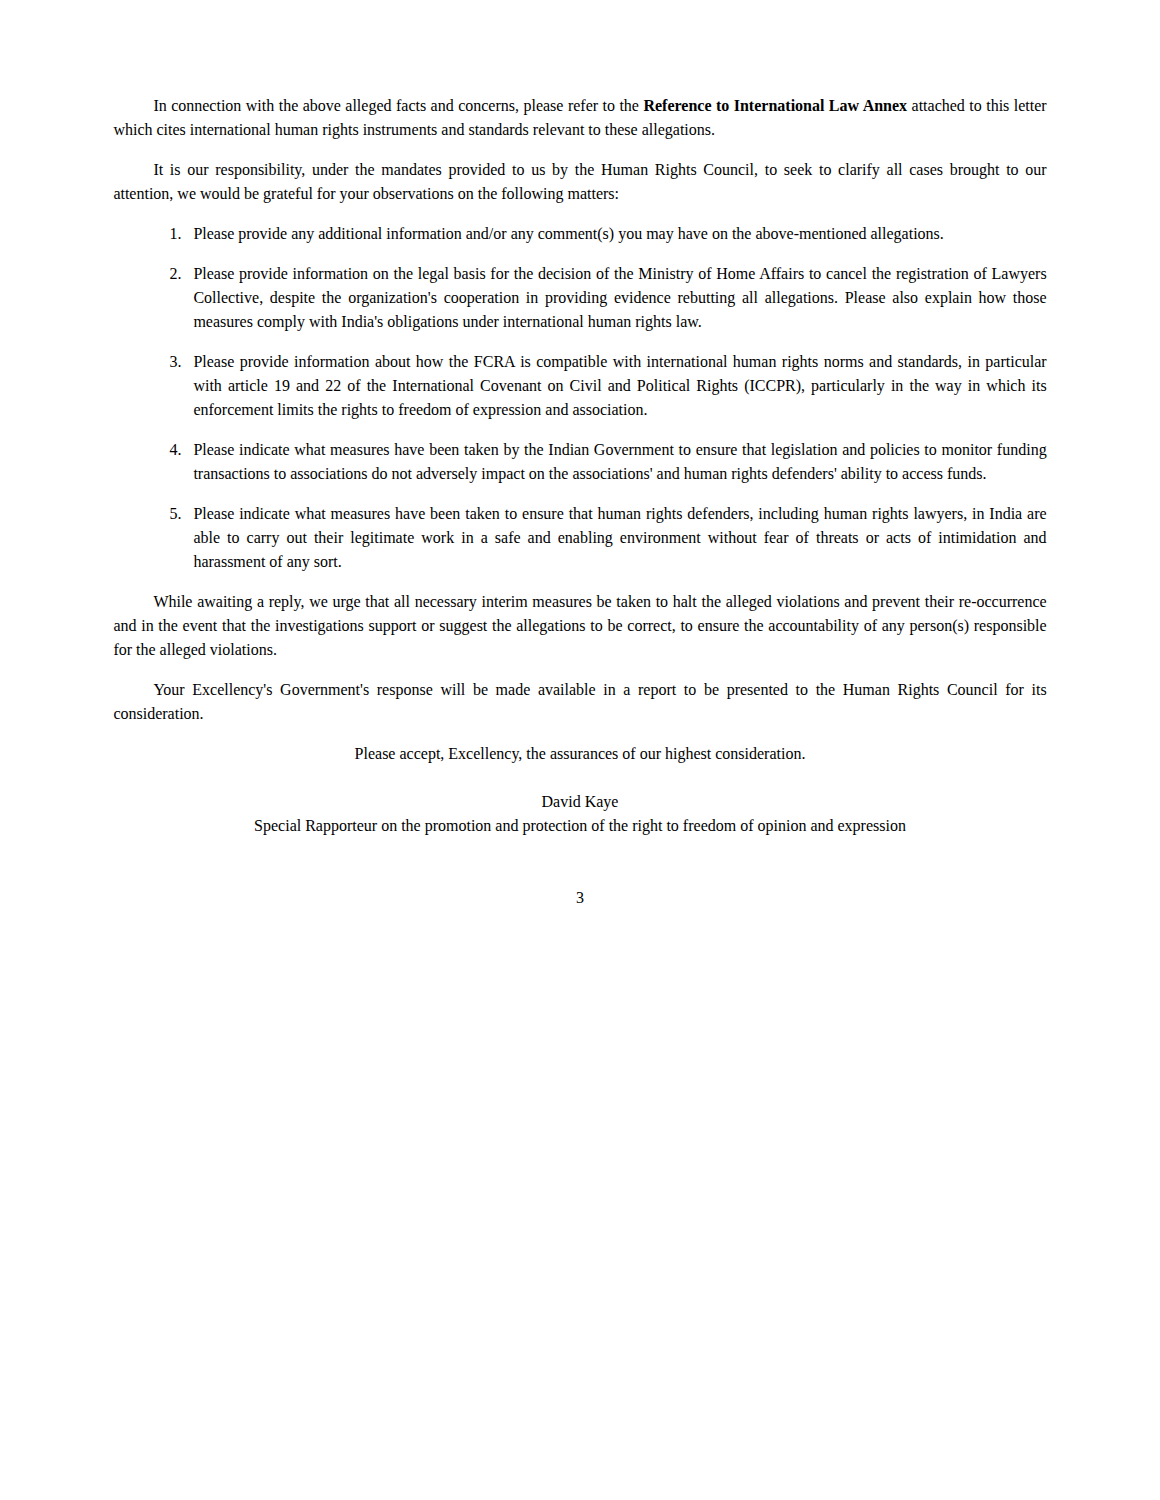In connection with the above alleged facts and concerns, please refer to the Reference to International Law Annex attached to this letter which cites international human rights instruments and standards relevant to these allegations.
It is our responsibility, under the mandates provided to us by the Human Rights Council, to seek to clarify all cases brought to our attention, we would be grateful for your observations on the following matters:
Please provide any additional information and/or any comment(s) you may have on the above-mentioned allegations.
Please provide information on the legal basis for the decision of the Ministry of Home Affairs to cancel the registration of Lawyers Collective, despite the organization's cooperation in providing evidence rebutting all allegations. Please also explain how those measures comply with India's obligations under international human rights law.
Please provide information about how the FCRA is compatible with international human rights norms and standards, in particular with article 19 and 22 of the International Covenant on Civil and Political Rights (ICCPR), particularly in the way in which its enforcement limits the rights to freedom of expression and association.
Please indicate what measures have been taken by the Indian Government to ensure that legislation and policies to monitor funding transactions to associations do not adversely impact on the associations' and human rights defenders' ability to access funds.
Please indicate what measures have been taken to ensure that human rights defenders, including human rights lawyers, in India are able to carry out their legitimate work in a safe and enabling environment without fear of threats or acts of intimidation and harassment of any sort.
While awaiting a reply, we urge that all necessary interim measures be taken to halt the alleged violations and prevent their re-occurrence and in the event that the investigations support or suggest the allegations to be correct, to ensure the accountability of any person(s) responsible for the alleged violations.
Your Excellency's Government's response will be made available in a report to be presented to the Human Rights Council for its consideration.
Please accept, Excellency, the assurances of our highest consideration.
David Kaye
Special Rapporteur on the promotion and protection of the right to freedom of opinion and expression
3